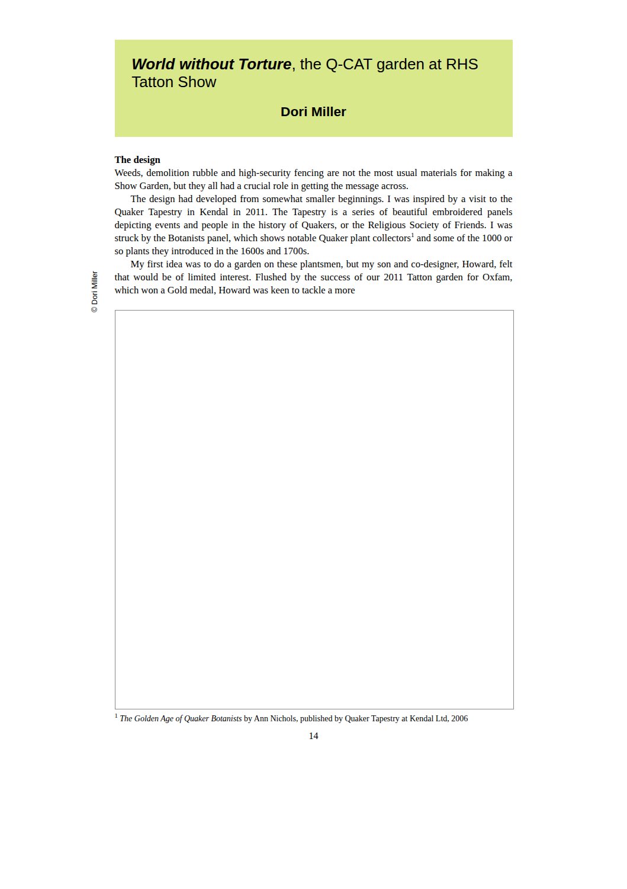World without Torture, the Q-CAT garden at RHS Tatton Show
Dori Miller
The design
Weeds, demolition rubble and high-security fencing are not the most usual materials for making a Show Garden, but they all had a crucial role in getting the message across.
The design had developed from somewhat smaller beginnings. I was inspired by a visit to the Quaker Tapestry in Kendal in 2011. The Tapestry is a series of beautiful embroidered panels depicting events and people in the history of Quakers, or the Religious Society of Friends. I was struck by the Botanists panel, which shows notable Quaker plant collectors1 and some of the 1000 or so plants they introduced in the 1600s and 1700s.
My first idea was to do a garden on these plantsmen, but my son and co-designer, Howard, felt that would be of limited interest. Flushed by the success of our 2011 Tatton garden for Oxfam, which won a Gold medal, Howard was keen to tackle a more
© Dori Miller
1 The Golden Age of Quaker Botanists by Ann Nichols, published by Quaker Tapestry at Kendal Ltd, 2006
14